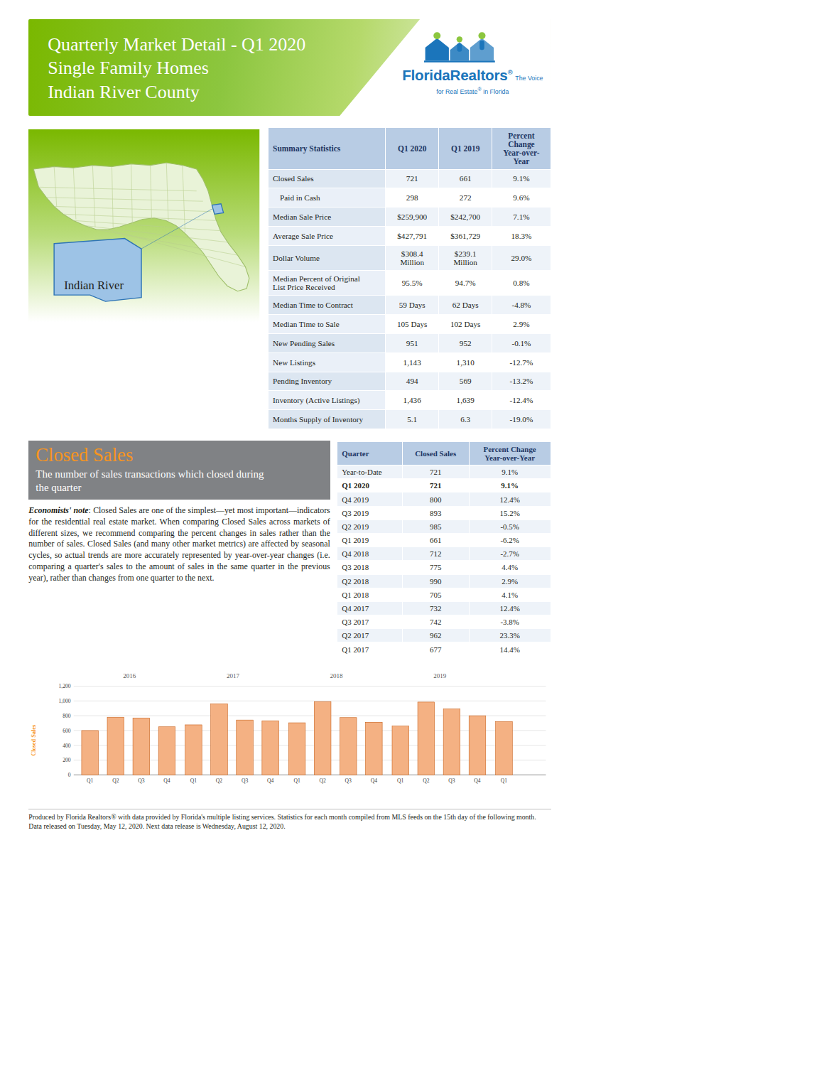Quarterly Market Detail - Q1 2020 Single Family Homes Indian River County
FloridaRealtors® The Voice for Real Estate® in Florida
Indian River
| Summary Statistics | Q1 2020 | Q1 2019 | Percent Change Year-over-Year |
| --- | --- | --- | --- |
| Closed Sales | 721 | 661 | 9.1% |
| Paid in Cash | 298 | 272 | 9.6% |
| Median Sale Price | $259,900 | $242,700 | 7.1% |
| Average Sale Price | $427,791 | $361,729 | 18.3% |
| Dollar Volume | $308.4 Million | $239.1 Million | 29.0% |
| Median Percent of Original List Price Received | 95.5% | 94.7% | 0.8% |
| Median Time to Contract | 59 Days | 62 Days | -4.8% |
| Median Time to Sale | 105 Days | 102 Days | 2.9% |
| New Pending Sales | 951 | 952 | -0.1% |
| New Listings | 1,143 | 1,310 | -12.7% |
| Pending Inventory | 494 | 569 | -13.2% |
| Inventory (Active Listings) | 1,436 | 1,639 | -12.4% |
| Months Supply of Inventory | 5.1 | 6.3 | -19.0% |
Closed Sales
The number of sales transactions which closed during
the quarter
Economists' note: Closed Sales are one of the simplest—yet most important—indicators for the residential real estate market. When comparing Closed Sales across markets of different sizes, we recommend comparing the percent changes in sales rather than the number of sales. Closed Sales (and many other market metrics) are affected by seasonal cycles, so actual trends are more accurately represented by year-over-year changes (i.e. comparing a quarter's sales to the amount of sales in the same quarter in the previous year), rather than changes from one quarter to the next.
| Quarter | Closed Sales | Percent Change Year-over-Year |
| --- | --- | --- |
| Year-to-Date | 721 | 9.1% |
| Q1 2020 | 721 | 9.1% |
| Q4 2019 | 800 | 12.4% |
| Q3 2019 | 893 | 15.2% |
| Q2 2019 | 985 | -0.5% |
| Q1 2019 | 661 | -6.2% |
| Q4 2018 | 712 | -2.7% |
| Q3 2018 | 775 | 4.4% |
| Q2 2018 | 990 | 2.9% |
| Q1 2018 | 705 | 4.1% |
| Q4 2017 | 732 | 12.4% |
| Q3 2017 | 742 | -3.8% |
| Q2 2017 | 962 | 23.3% |
| Q1 2017 | 677 | 14.4% |
2016 2017 2018 2019 Closed Sales 1,200 1,000 800 600 400 200 0 Q1 Q2 Q3 Q4 Q1 Q2 Q3 Q4 Q1 Q2 Q3 Q4 Q1 Q2 Q3 Q4 Q1
Produced by Florida Realtors® with data provided by Florida's multiple listing services. Statistics for each month compiled from MLS feeds on the 15th day of the following month.
Data released on Tuesday, May 12, 2020. Next data release is Wednesday, August 12, 2020.